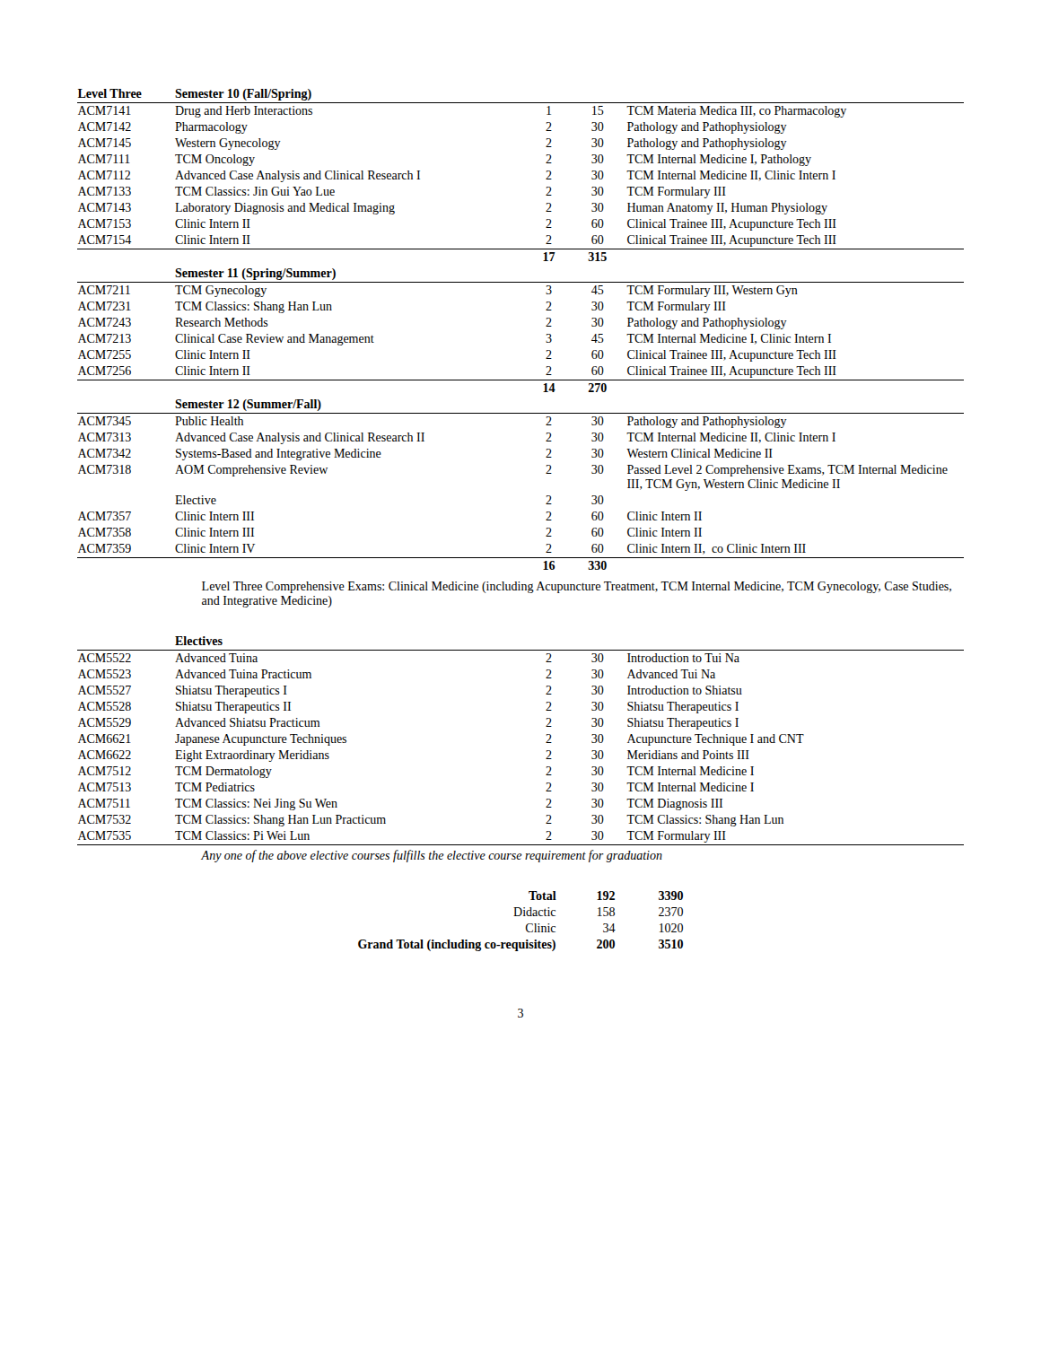| Level Three | Semester 10 (Fall/Spring) |
| ACM7141 | Drug and Herb Interactions | 1 | 15 | TCM Materia Medica III, co Pharmacology |
| ACM7142 | Pharmacology | 2 | 30 | Pathology and Pathophysiology |
| ACM7145 | Western Gynecology | 2 | 30 | Pathology and Pathophysiology |
| ACM7111 | TCM Oncology | 2 | 30 | TCM Internal Medicine I, Pathology |
| ACM7112 | Advanced Case Analysis and Clinical Research I | 2 | 30 | TCM Internal Medicine II, Clinic Intern I |
| ACM7133 | TCM Classics: Jin Gui Yao Lue | 2 | 30 | TCM Formulary III |
| ACM7143 | Laboratory Diagnosis and Medical Imaging | 2 | 30 | Human Anatomy II, Human Physiology |
| ACM7153 | Clinic Intern II | 2 | 60 | Clinical Trainee III, Acupuncture Tech III |
| ACM7154 | Clinic Intern II | 2 | 60 | Clinical Trainee III, Acupuncture Tech III |
| | | 17 | 315 | |
| | Semester 11 (Spring/Summer) |
| ACM7211 | TCM Gynecology | 3 | 45 | TCM Formulary III, Western Gyn |
| ACM7231 | TCM Classics: Shang Han Lun | 2 | 30 | TCM Formulary III |
| ACM7243 | Research Methods | 2 | 30 | Pathology and Pathophysiology |
| ACM7213 | Clinical Case Review and Management | 3 | 45 | TCM Internal Medicine I, Clinic Intern I |
| ACM7255 | Clinic Intern II | 2 | 60 | Clinical Trainee III, Acupuncture Tech III |
| ACM7256 | Clinic Intern II | 2 | 60 | Clinical Trainee III, Acupuncture Tech III |
| | | 14 | 270 | |
| | Semester 12 (Summer/Fall) |
| ACM7345 | Public Health | 2 | 30 | Pathology and Pathophysiology |
| ACM7313 | Advanced Case Analysis and Clinical Research II | 2 | 30 | TCM Internal Medicine II, Clinic Intern I |
| ACM7342 | Systems-Based and Integrative Medicine | 2 | 30 | Western Clinical Medicine II |
| ACM7318 | AOM Comprehensive Review | 2 | 30 | Passed Level 2 Comprehensive Exams, TCM Internal Medicine III, TCM Gyn, Western Clinic Medicine II |
| | Elective | 2 | 30 | |
| ACM7357 | Clinic Intern III | 2 | 60 | Clinic Intern II |
| ACM7358 | Clinic Intern III | 2 | 60 | Clinic Intern II |
| ACM7359 | Clinic Intern IV | 2 | 60 | Clinic Intern II, co Clinic Intern III |
| | | 16 | 330 | |
Level Three Comprehensive Exams: Clinical Medicine (including Acupuncture Treatment, TCM Internal Medicine, TCM Gynecology, Case Studies, and Integrative Medicine)
| | Electives |
| ACM5522 | Advanced Tuina | 2 | 30 | Introduction to Tui Na |
| ACM5523 | Advanced Tuina Practicum | 2 | 30 | Advanced Tui Na |
| ACM5527 | Shiatsu Therapeutics I | 2 | 30 | Introduction to Shiatsu |
| ACM5528 | Shiatsu Therapeutics II | 2 | 30 | Shiatsu Therapeutics I |
| ACM5529 | Advanced Shiatsu Practicum | 2 | 30 | Shiatsu Therapeutics I |
| ACM6621 | Japanese Acupuncture Techniques | 2 | 30 | Acupuncture Technique I and CNT |
| ACM6622 | Eight Extraordinary Meridians | 2 | 30 | Meridians and Points III |
| ACM7512 | TCM Dermatology | 2 | 30 | TCM Internal Medicine I |
| ACM7513 | TCM Pediatrics | 2 | 30 | TCM Internal Medicine I |
| ACM7511 | TCM Classics: Nei Jing Su Wen | 2 | 30 | TCM Diagnosis III |
| ACM7532 | TCM Classics: Shang Han Lun Practicum | 2 | 30 | TCM Classics: Shang Han Lun |
| ACM7535 | TCM Classics: Pi Wei Lun | 2 | 30 | TCM Formulary III |
Any one of the above elective courses fulfills the elective course requirement for graduation
| Total | 192 | 3390 |
| Didactic | 158 | 2370 |
| Clinic | 34 | 1020 |
| Grand Total (including co-requisites) | 200 | 3510 |
3